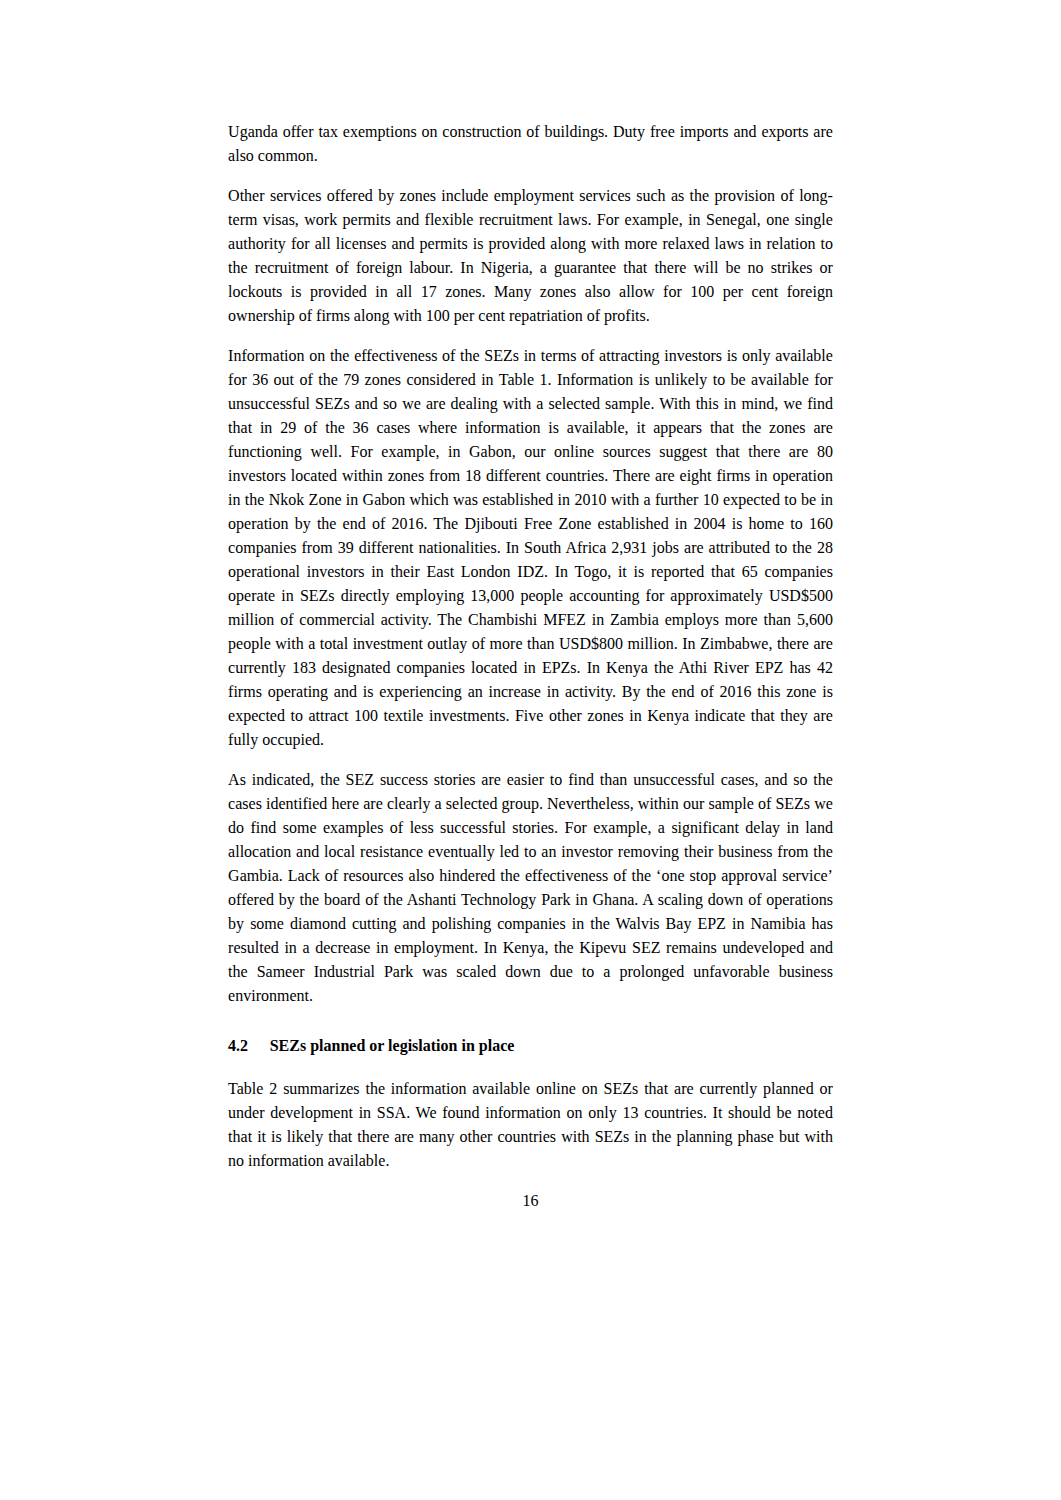Uganda offer tax exemptions on construction of buildings. Duty free imports and exports are also common.
Other services offered by zones include employment services such as the provision of long-term visas, work permits and flexible recruitment laws. For example, in Senegal, one single authority for all licenses and permits is provided along with more relaxed laws in relation to the recruitment of foreign labour. In Nigeria, a guarantee that there will be no strikes or lockouts is provided in all 17 zones. Many zones also allow for 100 per cent foreign ownership of firms along with 100 per cent repatriation of profits.
Information on the effectiveness of the SEZs in terms of attracting investors is only available for 36 out of the 79 zones considered in Table 1. Information is unlikely to be available for unsuccessful SEZs and so we are dealing with a selected sample. With this in mind, we find that in 29 of the 36 cases where information is available, it appears that the zones are functioning well. For example, in Gabon, our online sources suggest that there are 80 investors located within zones from 18 different countries. There are eight firms in operation in the Nkok Zone in Gabon which was established in 2010 with a further 10 expected to be in operation by the end of 2016. The Djibouti Free Zone established in 2004 is home to 160 companies from 39 different nationalities. In South Africa 2,931 jobs are attributed to the 28 operational investors in their East London IDZ. In Togo, it is reported that 65 companies operate in SEZs directly employing 13,000 people accounting for approximately USD$500 million of commercial activity. The Chambishi MFEZ in Zambia employs more than 5,600 people with a total investment outlay of more than USD$800 million. In Zimbabwe, there are currently 183 designated companies located in EPZs. In Kenya the Athi River EPZ has 42 firms operating and is experiencing an increase in activity. By the end of 2016 this zone is expected to attract 100 textile investments. Five other zones in Kenya indicate that they are fully occupied.
As indicated, the SEZ success stories are easier to find than unsuccessful cases, and so the cases identified here are clearly a selected group. Nevertheless, within our sample of SEZs we do find some examples of less successful stories. For example, a significant delay in land allocation and local resistance eventually led to an investor removing their business from the Gambia. Lack of resources also hindered the effectiveness of the ‘one stop approval service’ offered by the board of the Ashanti Technology Park in Ghana. A scaling down of operations by some diamond cutting and polishing companies in the Walvis Bay EPZ in Namibia has resulted in a decrease in employment. In Kenya, the Kipevu SEZ remains undeveloped and the Sameer Industrial Park was scaled down due to a prolonged unfavorable business environment.
4.2 SEZs planned or legislation in place
Table 2 summarizes the information available online on SEZs that are currently planned or under development in SSA. We found information on only 13 countries. It should be noted that it is likely that there are many other countries with SEZs in the planning phase but with no information available.
16